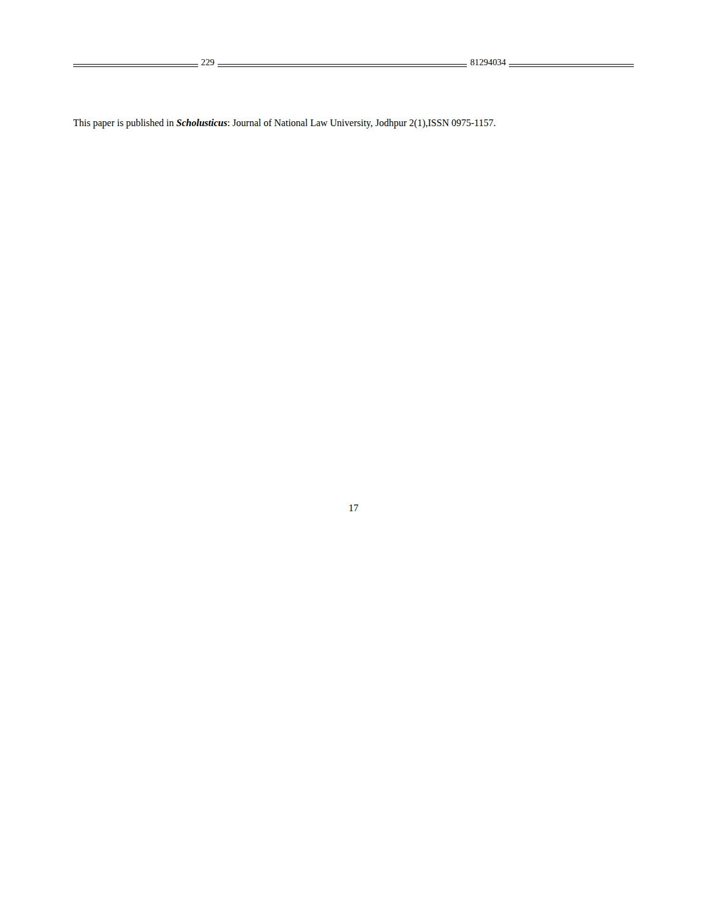229 81294034
This paper is published in Scholusticus: Journal of National Law University, Jodhpur 2(1),ISSN 0975-1157.
17